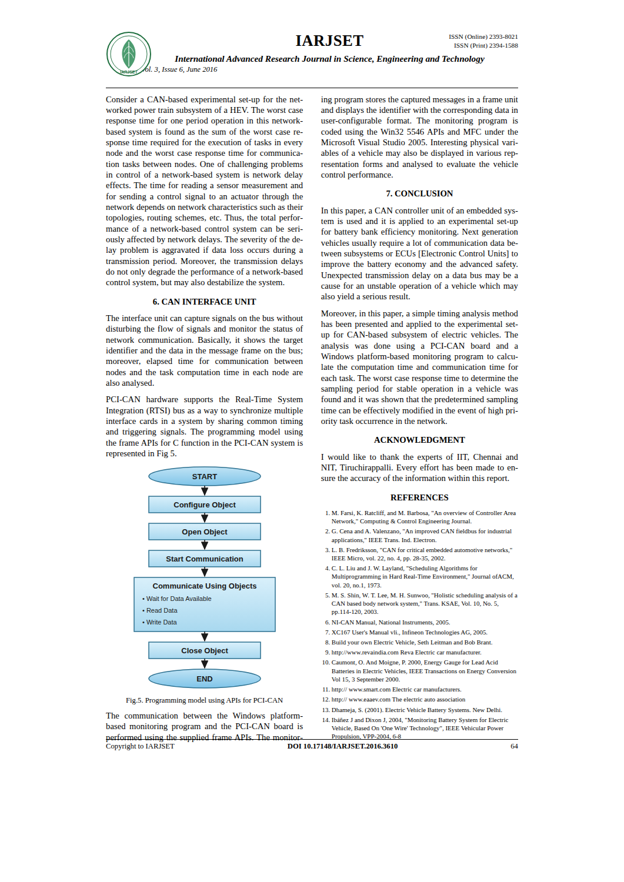IARJSET
ISSN (Online) 2393-8021
ISSN (Print) 2394-1588
IARJSET
International Advanced Research Journal in Science, Engineering and Technology
Vol. 3, Issue 6, June 2016
Consider a CAN-based experimental set-up for the networked power train subsystem of a HEV. The worst case response time for one period operation in this network-based system is found as the sum of the worst case response time required for the execution of tasks in every node and the worst case response time for communication tasks between nodes. One of challenging problems in control of a network-based system is network delay effects. The time for reading a sensor measurement and for sending a control signal to an actuator through the network depends on network characteristics such as their topologies, routing schemes, etc. Thus, the total performance of a network-based control system can be seriously affected by network delays. The severity of the delay problem is aggravated if data loss occurs during a transmission period. Moreover, the transmission delays do not only degrade the performance of a network-based control system, but may also destabilize the system.
6. CAN INTERFACE UNIT
The interface unit can capture signals on the bus without disturbing the flow of signals and monitor the status of network communication. Basically, it shows the target identifier and the data in the message frame on the bus; moreover, elapsed time for communication between nodes and the task computation time in each node are also analysed.
PCI-CAN hardware supports the Real-Time System Integration (RTSI) bus as a way to synchronize multiple interface cards in a system by sharing common timing and triggering signals. The programming model using the frame APIs for C function in the PCI-CAN system is represented in Fig 5.
START Configure Object Open Object Start Communication Communicate Using Objects • Wait for Data Available • Read Data • Write Data Close Object END
Fig.5. Programming model using APIs for PCI-CAN
The communication between the Windows platform-based monitoring program and the PCI-CAN board is performed using the supplied frame APIs. The monitoring program stores the captured messages in a frame unit and displays the identifier with the corresponding data in user-configurable format. The monitoring program is coded using the Win32 5546 APIs and MFC under the Microsoft Visual Studio 2005. Interesting physical variables of a vehicle may also be displayed in various representation forms and analysed to evaluate the vehicle control performance.
7. CONCLUSION
In this paper, a CAN controller unit of an embedded system is used and it is applied to an experimental set-up for battery bank efficiency monitoring. Next generation vehicles usually require a lot of communication data between subsystems or ECUs [Electronic Control Units] to improve the battery economy and the advanced safety. Unexpected transmission delay on a data bus may be a cause for an unstable operation of a vehicle which may also yield a serious result.
Moreover, in this paper, a simple timing analysis method has been presented and applied to the experimental set-up for CAN-based subsystem of electric vehicles. The analysis was done using a PCI-CAN board and a Windows platform-based monitoring program to calculate the computation time and communication time for each task. The worst case response time to determine the sampling period for stable operation in a vehicle was found and it was shown that the predetermined sampling time can be effectively modified in the event of high priority task occurrence in the network.
ACKNOWLEDGMENT
I would like to thank the experts of IIT, Chennai and NIT, Tiruchirappalli. Every effort has been made to ensure the accuracy of the information within this report.
REFERENCES
M. Farsi, K. Ratcliff, and M. Barbosa, "An overview of Controller Area Network," Computing & Control Engineering Journal.
G. Cena and A. Valenzano, "An improved CAN fieldbus for industrial applications," IEEE Trans. Ind. Electron.
L. B. Fredriksson, "CAN for critical embedded automotive networks," IEEE Micro, vol. 22, no. 4, pp. 28-35, 2002.
C. L. Liu and J. W. Layland, "Scheduling Algorithms for Multiprogramming in Hard Real-Time Environment," Journal ofACM, vol. 20, no.1, 1973.
M. S. Shin, W. T. Lee, M. H. Sunwoo, "Holistic scheduling analysis of a CAN based body network system," Trans. KSAE, Vol. 10, No. 5, pp.114-120, 2003.
NI-CAN Manual, National Instruments, 2005.
XC167 User's Manual vli., Infineon Technologies AG, 2005.
Build your own Electric Vehicle, Seth Leitman and Bob Brant.
http://www.revaindia.com Reva Electric car manufacturer.
Caumont, O. And Moigne, P. 2000, Energy Gauge for Lead Acid Batteries in Electric Vehicles, IEEE Transactions on Energy Conversion Vol 15, 3 September 2000.
http:// www.smart.com Electric car manufacturers.
http:// www.eaaev.com The electric auto association
Dhameja, S. (2001). Electric Vehicle Battery Systems. New Delhi.
Ibáñez J and Dixon J, 2004, "Monitoring Battery System for Electric Vehicle, Based On 'One Wire' Technology", IEEE Vehicular Power Propulsion, VPP-2004, 6-8
Copyright to IARJSET
DOI 10.17148/IARJSET.2016.3610
64